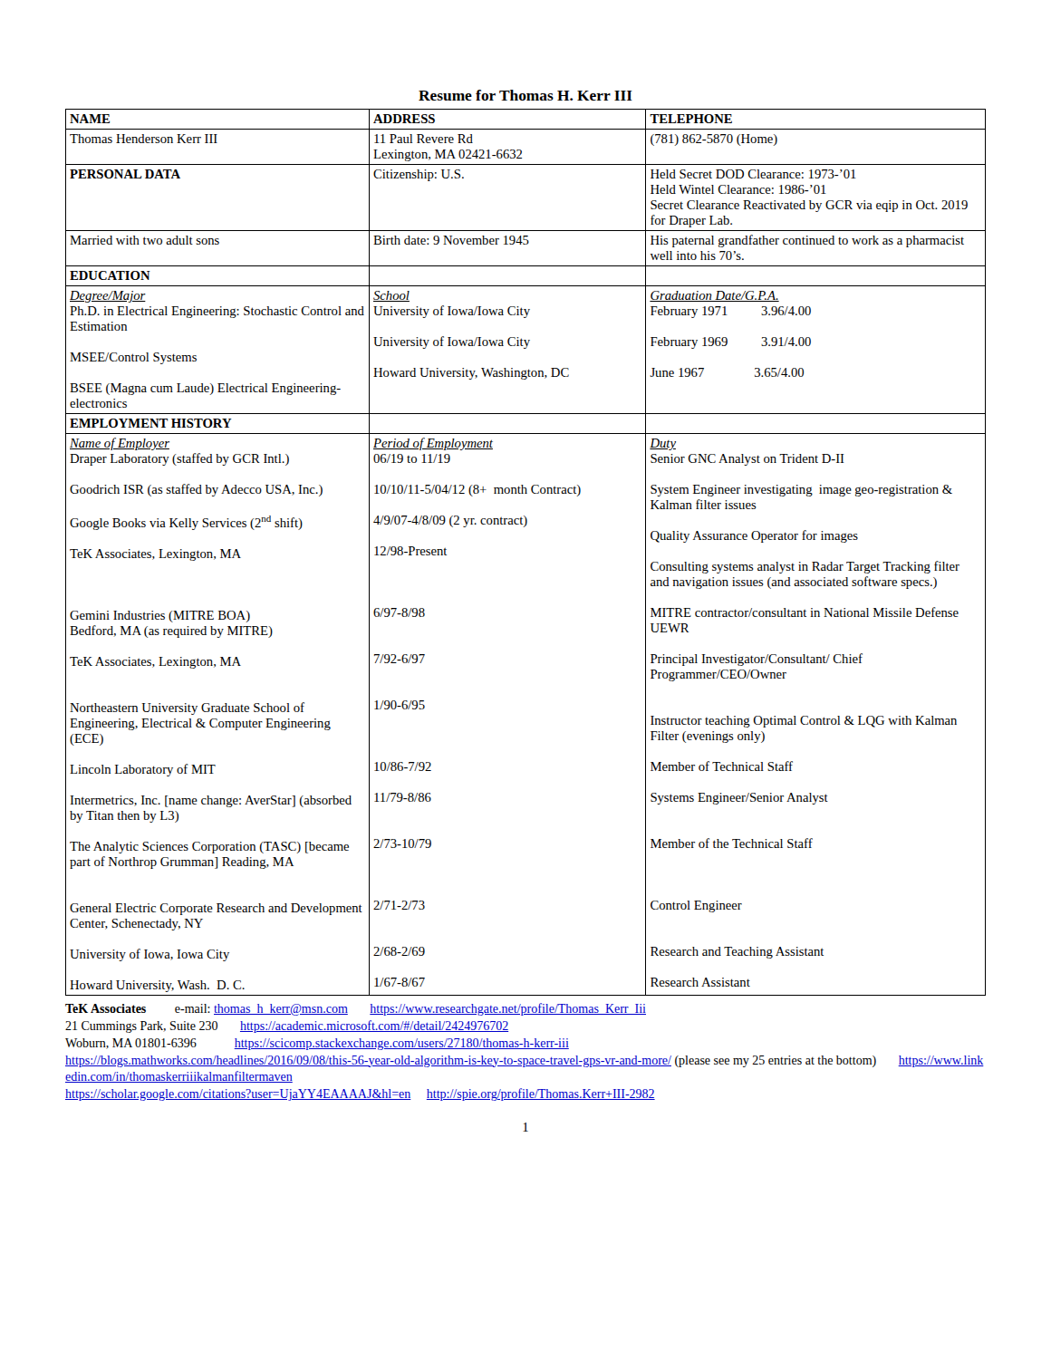Resume for Thomas H. Kerr III
| NAME | ADDRESS | TELEPHONE |
| Thomas Henderson Kerr III | 11 Paul Revere Rd Lexington, MA 02421-6632 | (781) 862-5870 (Home) |
| PERSONAL DATA | Citizenship: U.S. | Held Secret DOD Clearance: 1973-’01 Held Wintel Clearance: 1986-’01 Secret Clearance Reactivated by GCR via eqip in Oct. 2019 for Draper Lab. |
| Married with two adult sons | Birth date: 9 November 1945 | His paternal grandfather continued to work as a pharmacist well into his 70’s. |
| EDUCATION | | |
| Degree/Major Ph.D. in Electrical Engineering: Stochastic Control and Estimation MSEE/Control Systems BSEE (Magna cum Laude) Electrical Engineering-electronics | School University of Iowa/Iowa City University of Iowa/Iowa City Howard University, Washington, DC | Graduation Date/G.P.A. February 1971 3.96/4.00 February 1969 3.91/4.00 June 1967 3.65/4.00 |
| EMPLOYMENT HISTORY | | |
| Name of Employer Draper Laboratory (staffed by GCR Intl.) Goodrich ISR (as staffed by Adecco USA, Inc.) Google Books via Kelly Services (2 nd shift) TeK Associates, Lexington, MA Gemini Industries (MITRE BOA) Bedford, MA (as required by MITRE) TeK Associates, Lexington, MA Northeastern University Graduate School of Engineering, Electrical & Computer Engineering (ECE) Lincoln Laboratory of MIT Intermetrics, Inc. [name change: AverStar] (absorbed by Titan then by L3) The Analytic Sciences Corporation (TASC) [became part of Northrop Grumman] Reading, MA General Electric Corporate Research and Development Center, Schenectady, NY University of Iowa, Iowa City Howard University, Wash. D. C. | Period of Employment 06/19 to 11/19 10/10/11-5/04/12 (8+ month Contract) 4/9/07-4/8/09 (2 yr. contract) 12/98-Present 6/97-8/98 7/92-6/97 1/90-6/95 10/86-7/92 11/79-8/86 2/73-10/79 2/71-2/73 2/68-2/69 1/67-8/67 | Duty Senior GNC Analyst on Trident D-II System Engineer investigating image geo-registration & Kalman filter issues Quality Assurance Operator for images Consulting systems analyst in Radar Target Tracking filter and navigation issues (and associated software specs.) MITRE contractor/consultant in National Missile Defense UEWR Principal Investigator/Consultant/ Chief Programmer/CEO/Owner Instructor teaching Optimal Control & LQG with Kalman Filter (evenings only) Member of Technical Staff Systems Engineer/Senior Analyst Member of the Technical Staff Control Engineer Research and Teaching Assistant Research Assistant |
TeK Associates e-mail: thomas_h_kerr@msn.com https://www.researchgate.net/profile/Thomas_Kerr_Iii
21 Cummings Park, Suite 230 https://academic.microsoft.com/#/detail/2424976702
Woburn, MA 01801-6396 https://scicomp.stackexchange.com/users/27180/thomas-h-kerr-iii
https://blogs.mathworks.com/headlines/2016/09/08/this-56-year-old-algorithm-is-key-to-space-travel-gps-vr-and-more/ (please see my 25 entries at the bottom) https://www.linkedin.com/in/thomaskerriiikalmanfiltermaven
https://scholar.google.com/citations?user=UjaYY4EAAAAJ&hl=en http://spie.org/profile/Thomas.Kerr+III-2982
1